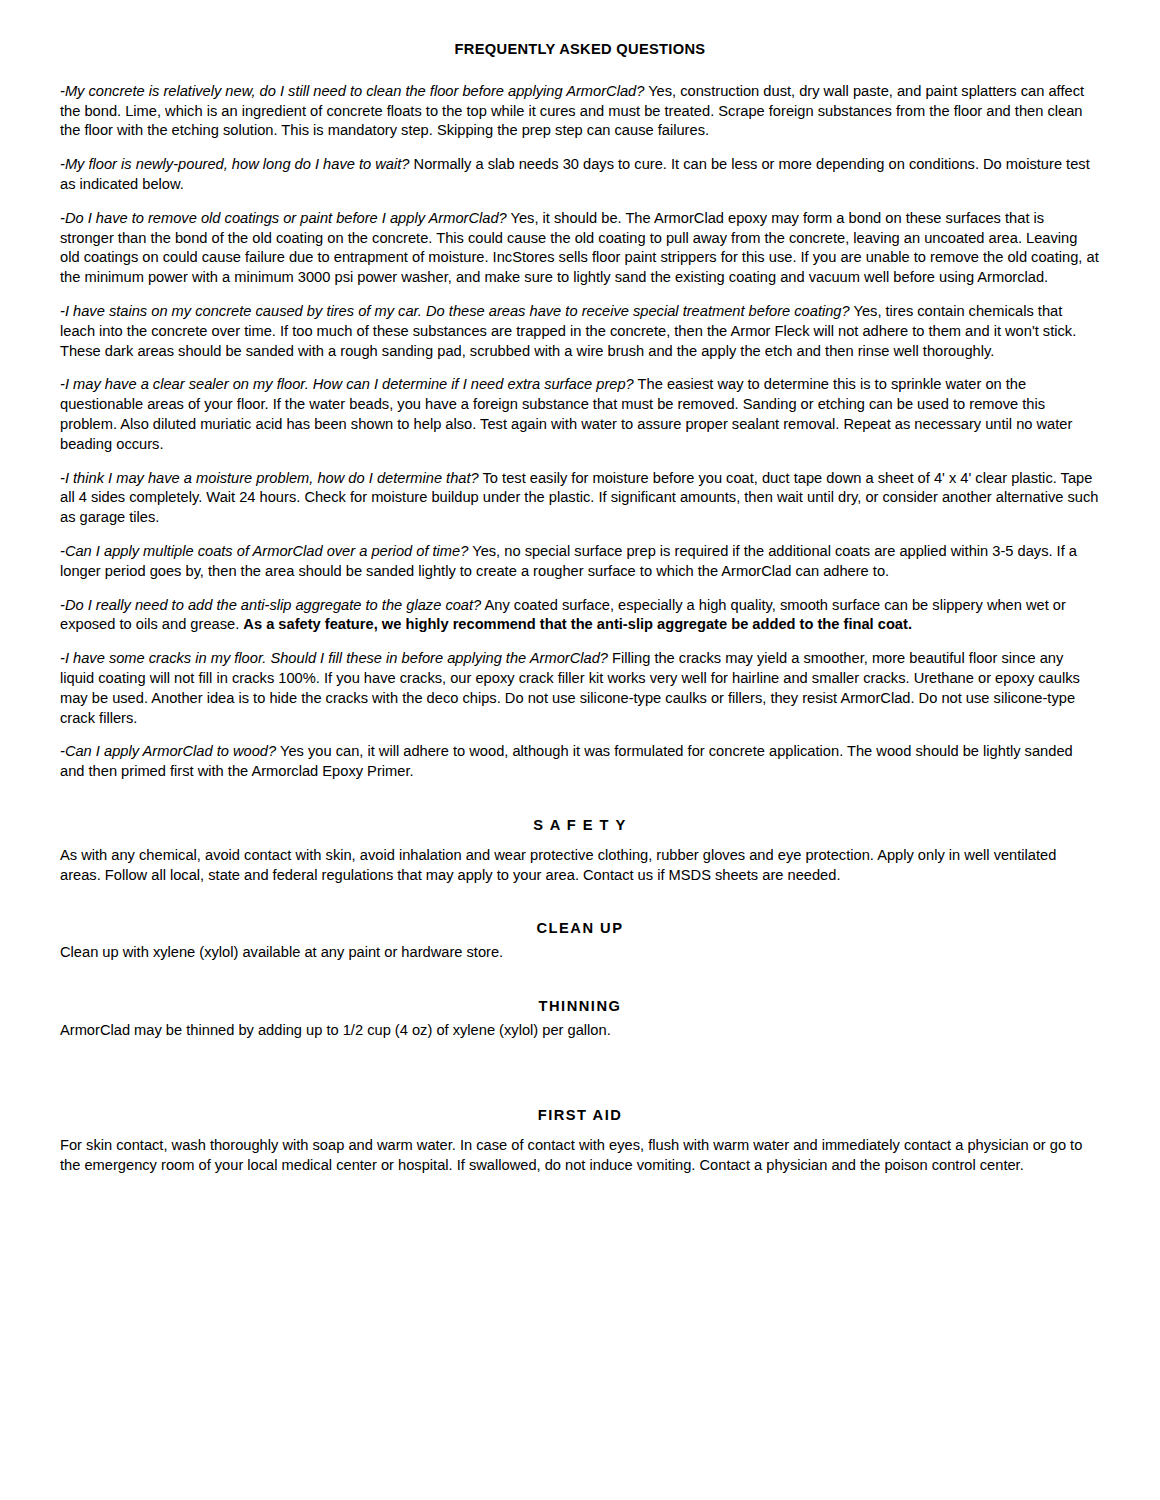FREQUENTLY ASKED QUESTIONS
-My concrete is relatively new, do I still need to clean the floor before applying ArmorClad? Yes, construction dust, dry wall paste, and paint splatters can affect the bond. Lime, which is an ingredient of concrete floats to the top while it cures and must be treated. Scrape foreign substances from the floor and then clean the floor with the etching solution. This is mandatory step. Skipping the prep step can cause failures.
-My floor is newly-poured, how long do I have to wait? Normally a slab needs 30 days to cure. It can be less or more depending on conditions. Do moisture test as indicated below.
-Do I have to remove old coatings or paint before I apply ArmorClad? Yes, it should be. The ArmorClad epoxy may form a bond on these surfaces that is stronger than the bond of the old coating on the concrete. This could cause the old coating to pull away from the concrete, leaving an uncoated area. Leaving old coatings on could cause failure due to entrapment of moisture. IncStores sells floor paint strippers for this use. If you are unable to remove the old coating, at the minimum power with a minimum 3000 psi power washer, and make sure to lightly sand the existing coating and vacuum well before using Armorclad.
-I have stains on my concrete caused by tires of my car. Do these areas have to receive special treatment before coating? Yes, tires contain chemicals that leach into the concrete over time. If too much of these substances are trapped in the concrete, then the Armor Fleck will not adhere to them and it won't stick. These dark areas should be sanded with a rough sanding pad, scrubbed with a wire brush and the apply the etch and then rinse well thoroughly.
-I may have a clear sealer on my floor. How can I determine if I need extra surface prep? The easiest way to determine this is to sprinkle water on the questionable areas of your floor. If the water beads, you have a foreign substance that must be removed. Sanding or etching can be used to remove this problem. Also diluted muriatic acid has been shown to help also. Test again with water to assure proper sealant removal. Repeat as necessary until no water beading occurs.
-I think I may have a moisture problem, how do I determine that? To test easily for moisture before you coat, duct tape down a sheet of 4' x 4' clear plastic. Tape all 4 sides completely. Wait 24 hours. Check for moisture buildup under the plastic. If significant amounts, then wait until dry, or consider another alternative such as garage tiles.
-Can I apply multiple coats of ArmorClad over a period of time? Yes, no special surface prep is required if the additional coats are applied within 3-5 days. If a longer period goes by, then the area should be sanded lightly to create a rougher surface to which the ArmorClad can adhere to.
-Do I really need to add the anti-slip aggregate to the glaze coat? Any coated surface, especially a high quality, smooth surface can be slippery when wet or exposed to oils and grease. As a safety feature, we highly recommend that the anti-slip aggregate be added to the final coat.
-I have some cracks in my floor. Should I fill these in before applying the ArmorClad? Filling the cracks may yield a smoother, more beautiful floor since any liquid coating will not fill in cracks 100%. If you have cracks, our epoxy crack filler kit works very well for hairline and smaller cracks. Urethane or epoxy caulks may be used. Another idea is to hide the cracks with the deco chips. Do not use silicone-type caulks or fillers, they resist ArmorClad. Do not use silicone-type crack fillers.
-Can I apply ArmorClad to wood? Yes you can, it will adhere to wood, although it was formulated for concrete application. The wood should be lightly sanded and then primed first with the Armorclad Epoxy Primer.
S A F E T Y
As with any chemical, avoid contact with skin, avoid inhalation and wear protective clothing, rubber gloves and eye protection. Apply only in well ventilated areas. Follow all local, state and federal regulations that may apply to your area. Contact us if MSDS sheets are needed.
CLEAN UP
Clean up with xylene (xylol) available at any paint or hardware store.
THINNING
ArmorClad may be thinned by adding up to 1/2 cup (4 oz) of xylene (xylol) per gallon.
FIRST AID
For skin contact, wash thoroughly with soap and warm water. In case of contact with eyes, flush with warm water and immediately contact a physician or go to the emergency room of your local medical center or hospital. If swallowed, do not induce vomiting. Contact a physician and the poison control center.